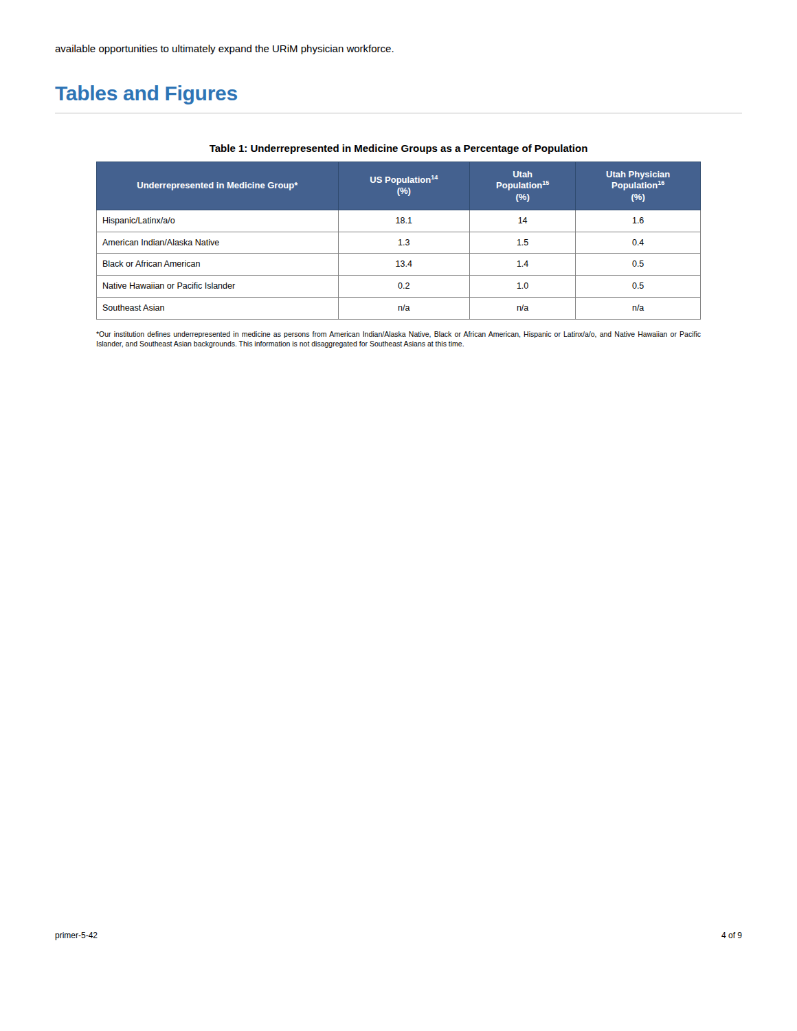available opportunities to ultimately expand the URiM physician workforce.
Tables and Figures
Table 1: Underrepresented in Medicine Groups as a Percentage of Population
| Underrepresented in Medicine Group* | US Population 14 (%) | Utah Population 15 (%) | Utah Physician Population 16 (%) |
| --- | --- | --- | --- |
| Hispanic/Latinx/a/o | 18.1 | 14 | 1.6 |
| American Indian/Alaska Native | 1.3 | 1.5 | 0.4 |
| Black or African American | 13.4 | 1.4 | 0.5 |
| Native Hawaiian or Pacific Islander | 0.2 | 1.0 | 0.5 |
| Southeast Asian | n/a | n/a | n/a |
*Our institution defines underrepresented in medicine as persons from American Indian/Alaska Native, Black or African American, Hispanic or Latinx/a/o, and Native Hawaiian or Pacific Islander, and Southeast Asian backgrounds. This information is not disaggregated for Southeast Asians at this time.
primer-5-42 4 of 9